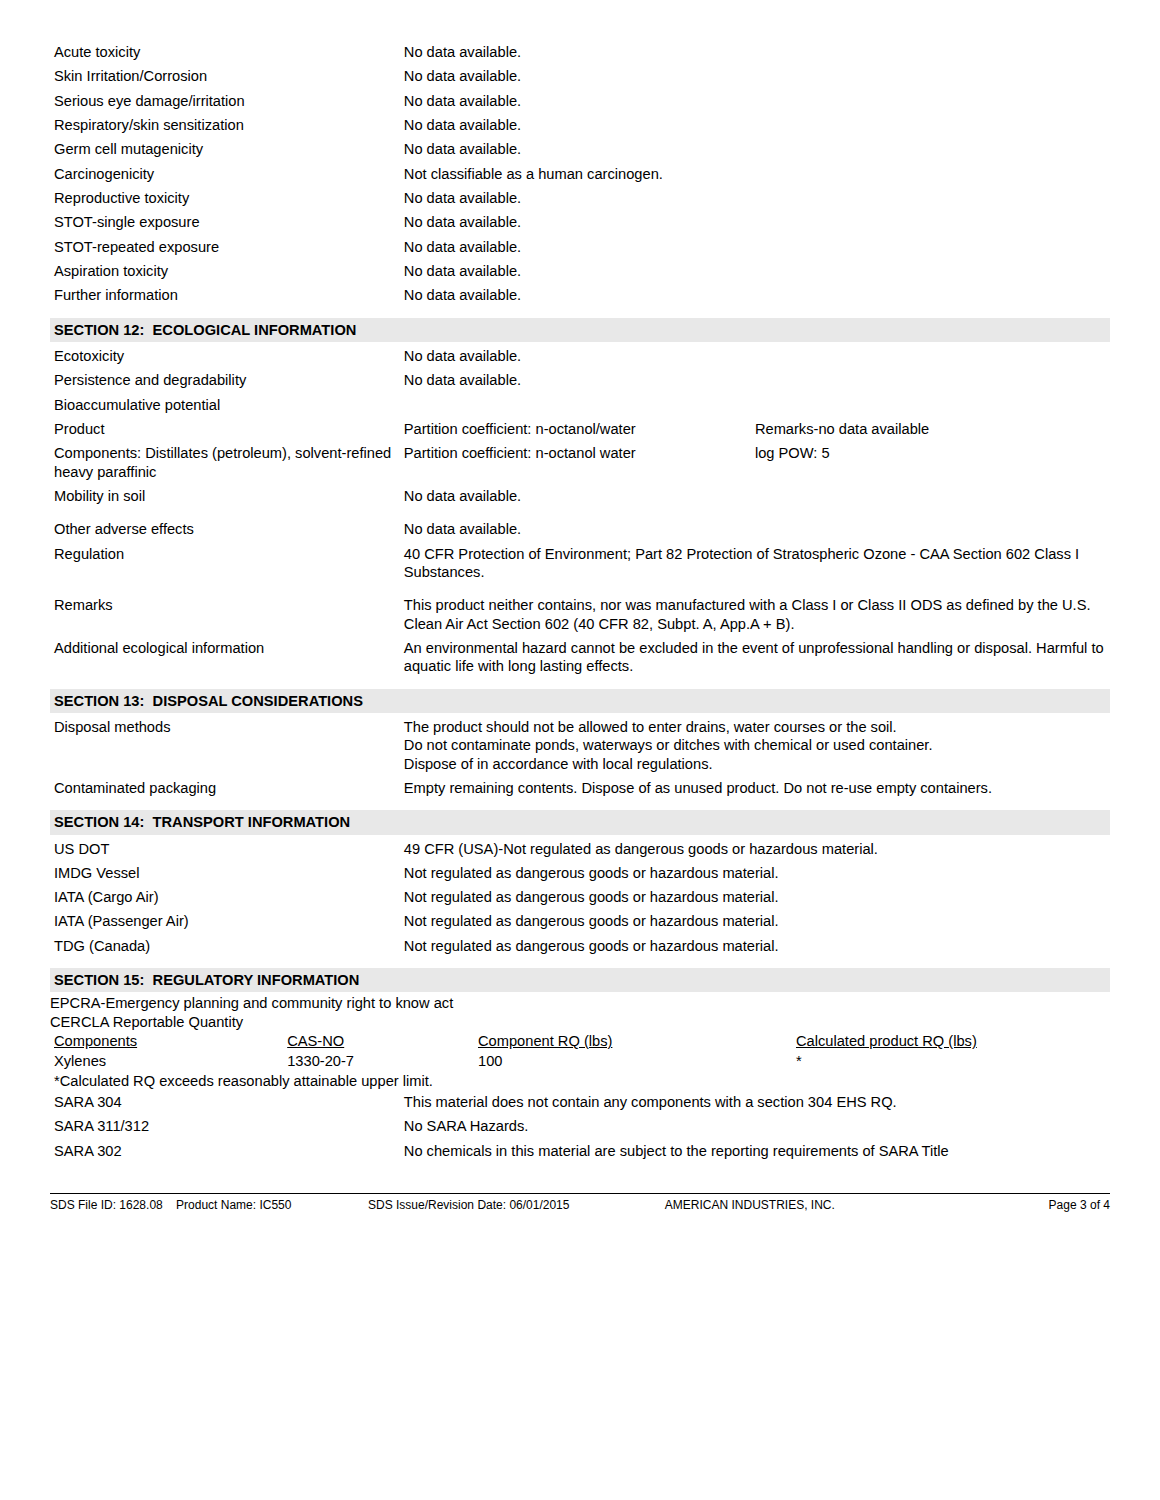| Acute toxicity | No data available. |
| Skin Irritation/Corrosion | No data available. |
| Serious eye damage/irritation | No data available. |
| Respiratory/skin sensitization | No data available. |
| Germ cell mutagenicity | No data available. |
| Carcinogenicity | Not classifiable as a human carcinogen. |
| Reproductive toxicity | No data available. |
| STOT-single exposure | No data available. |
| STOT-repeated exposure | No data available. |
| Aspiration toxicity | No data available. |
| Further information | No data available. |
SECTION 12: ECOLOGICAL INFORMATION
| Ecotoxicity | No data available. |
| Persistence and degradability | No data available. |
| Bioaccumulative potential | |
| Product | / Partition coefficient: n-octanol/water / Remarks-no data available / |
| Components: Distillates (petroleum), solvent-refined heavy paraffinic | / Partition coefficient: n-octanol water / log POW: 5 / |
| Mobility in soil | No data available. |
| Other adverse effects | No data available. |
| Regulation | 40 CFR Protection of Environment; Part 82 Protection of Stratospheric Ozone - CAA Section 602 Class I Substances. |
| Remarks | This product neither contains, nor was manufactured with a Class I or Class II ODS as defined by the U.S. Clean Air Act Section 602 (40 CFR 82, Subpt. A, App.A + B). |
| Additional ecological information | An environmental hazard cannot be excluded in the event of unprofessional handling or disposal. Harmful to aquatic life with long lasting effects. |
SECTION 13: DISPOSAL CONSIDERATIONS
| Disposal methods | The product should not be allowed to enter drains, water courses or the soil. Do not contaminate ponds, waterways or ditches with chemical or used container. Dispose of in accordance with local regulations. |
| Contaminated packaging | Empty remaining contents. Dispose of as unused product. Do not re-use empty containers. |
SECTION 14: TRANSPORT INFORMATION
| US DOT | 49 CFR (USA)-Not regulated as dangerous goods or hazardous material. |
| IMDG Vessel | Not regulated as dangerous goods or hazardous material. |
| IATA (Cargo Air) | Not regulated as dangerous goods or hazardous material. |
| IATA (Passenger Air) | Not regulated as dangerous goods or hazardous material. |
| TDG (Canada) | Not regulated as dangerous goods or hazardous material. |
SECTION 15: REGULATORY INFORMATION
EPCRA-Emergency planning and community right to know act
CERCLA Reportable Quantity
| Components | CAS-NO | Component RQ (lbs) | Calculated product RQ (lbs) |
| Xylenes | 1330-20-7 | 100 | * |
*Calculated RQ exceeds reasonably attainable upper limit.
| SARA 304 | This material does not contain any components with a section 304 EHS RQ. |
| SARA 311/312 | No SARA Hazards. |
| SARA 302 | No chemicals in this material are subject to the reporting requirements of SARA Title |
| SDS File ID: 1628.08 Product Name: IC550 | SDS Issue/Revision Date: 06/01/2015 | AMERICAN INDUSTRIES, INC. | Page 3 of 4 |